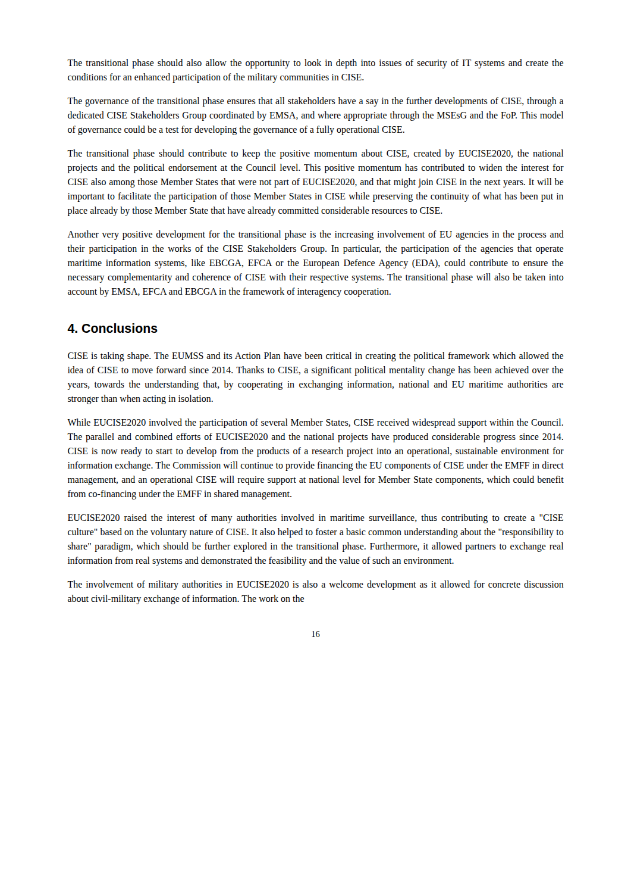The transitional phase should also allow the opportunity to look in depth into issues of security of IT systems and create the conditions for an enhanced participation of the military communities in CISE.
The governance of the transitional phase ensures that all stakeholders have a say in the further developments of CISE, through a dedicated CISE Stakeholders Group coordinated by EMSA, and where appropriate through the MSEsG and the FoP. This model of governance could be a test for developing the governance of a fully operational CISE.
The transitional phase should contribute to keep the positive momentum about CISE, created by EUCISE2020, the national projects and the political endorsement at the Council level. This positive momentum has contributed to widen the interest for CISE also among those Member States that were not part of EUCISE2020, and that might join CISE in the next years. It will be important to facilitate the participation of those Member States in CISE while preserving the continuity of what has been put in place already by those Member State that have already committed considerable resources to CISE.
Another very positive development for the transitional phase is the increasing involvement of EU agencies in the process and their participation in the works of the CISE Stakeholders Group. In particular, the participation of the agencies that operate maritime information systems, like EBCGA, EFCA or the European Defence Agency (EDA), could contribute to ensure the necessary complementarity and coherence of CISE with their respective systems. The transitional phase will also be taken into account by EMSA, EFCA and EBCGA in the framework of interagency cooperation.
4. Conclusions
CISE is taking shape. The EUMSS and its Action Plan have been critical in creating the political framework which allowed the idea of CISE to move forward since 2014. Thanks to CISE, a significant political mentality change has been achieved over the years, towards the understanding that, by cooperating in exchanging information, national and EU maritime authorities are stronger than when acting in isolation.
While EUCISE2020 involved the participation of several Member States, CISE received widespread support within the Council. The parallel and combined efforts of EUCISE2020 and the national projects have produced considerable progress since 2014. CISE is now ready to start to develop from the products of a research project into an operational, sustainable environment for information exchange. The Commission will continue to provide financing the EU components of CISE under the EMFF in direct management, and an operational CISE will require support at national level for Member State components, which could benefit from co-financing under the EMFF in shared management.
EUCISE2020 raised the interest of many authorities involved in maritime surveillance, thus contributing to create a "CISE culture" based on the voluntary nature of CISE. It also helped to foster a basic common understanding about the "responsibility to share" paradigm, which should be further explored in the transitional phase. Furthermore, it allowed partners to exchange real information from real systems and demonstrated the feasibility and the value of such an environment.
The involvement of military authorities in EUCISE2020 is also a welcome development as it allowed for concrete discussion about civil-military exchange of information. The work on the
16